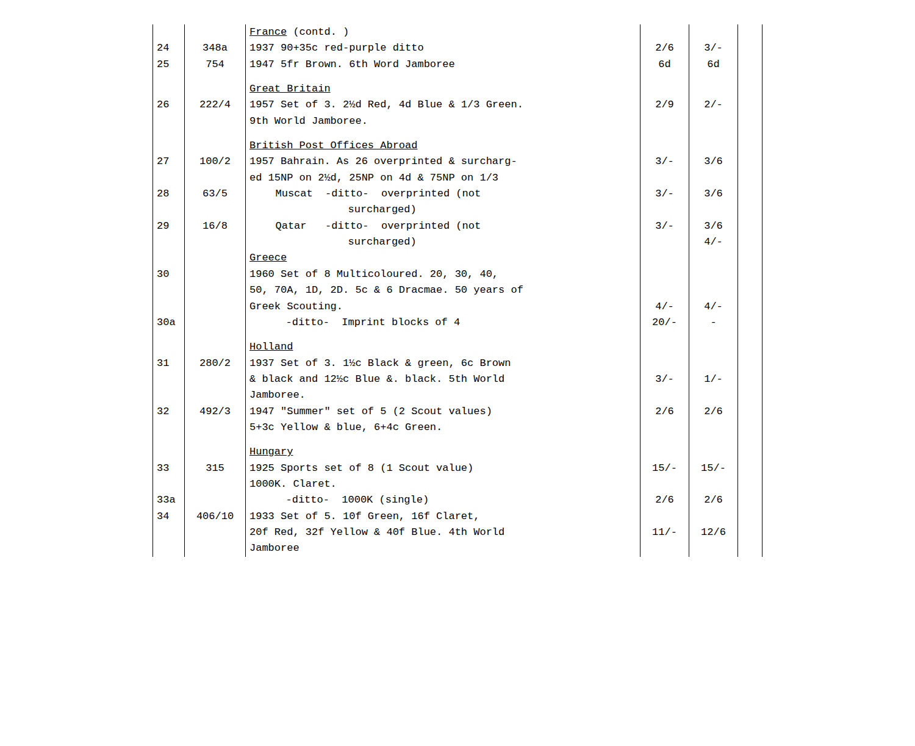| | | France (contd. ) | | | |
| 24 | 348a | 1937 90+35c red-purple ditto | 2/6 | 3/- | |
| 25 | 754 | 1947 5fr Brown. 6th Word Jamboree | 6d | 6d | |
| | | Great Britain | | | |
| 26 | 222/4 | 1957 Set of 3. 2½d Red, 4d Blue & 1/3 Green. 9th World Jamboree. | 2/9 | 2/- | |
| | | British Post Offices Abroad | | | |
| 27 | 100/2 | 1957 Bahrain. As 26 overprinted & surcharg- ed 15NP on 2½d, 25NP on 4d & 75NP on 1/3 | 3/- | 3/6 | |
| 28 | 63/5 | Muscat -ditto- overprinted (not surcharged) | 3/- | 3/6 | |
| 29 | 16/8 | Qatar -ditto- overprinted (not surcharged) | 3/- | 3/6 4/- | |
| | | Greece | | | |
| 30 | | 1960 Set of 8 Multicoloured. 20, 30, 40, 50, 70A, 1D, 2D. 5c & 6 Dracmae. 50 years of Greek Scouting. | 4/- | 4/- | |
| 30a | | -ditto- Imprint blocks of 4 | 20/- | - | |
| | | Holland | | | |
| 31 | 280/2 | 1937 Set of 3. 1½c Black & green, 6c Brown & black and 12½c Blue &. black. 5th World Jamboree. | 3/- | 1/- | |
| 32 | 492/3 | 1947 "Summer" set of 5 (2 Scout values) 5+3c Yellow & blue, 6+4c Green. | 2/6 | 2/6 | |
| | | Hungary | | | |
| 33 | 315 | 1925 Sports set of 8 (1 Scout value) 1000K. Claret. | 15/- | 15/- | |
| 33a | | -ditto- 1000K (single) | 2/6 | 2/6 | |
| 34 | 406/10 | 1933 Set of 5. 10f Green, 16f Claret, 20f Red, 32f Yellow & 40f Blue. 4th World Jamboree | 11/- | 12/6 | |